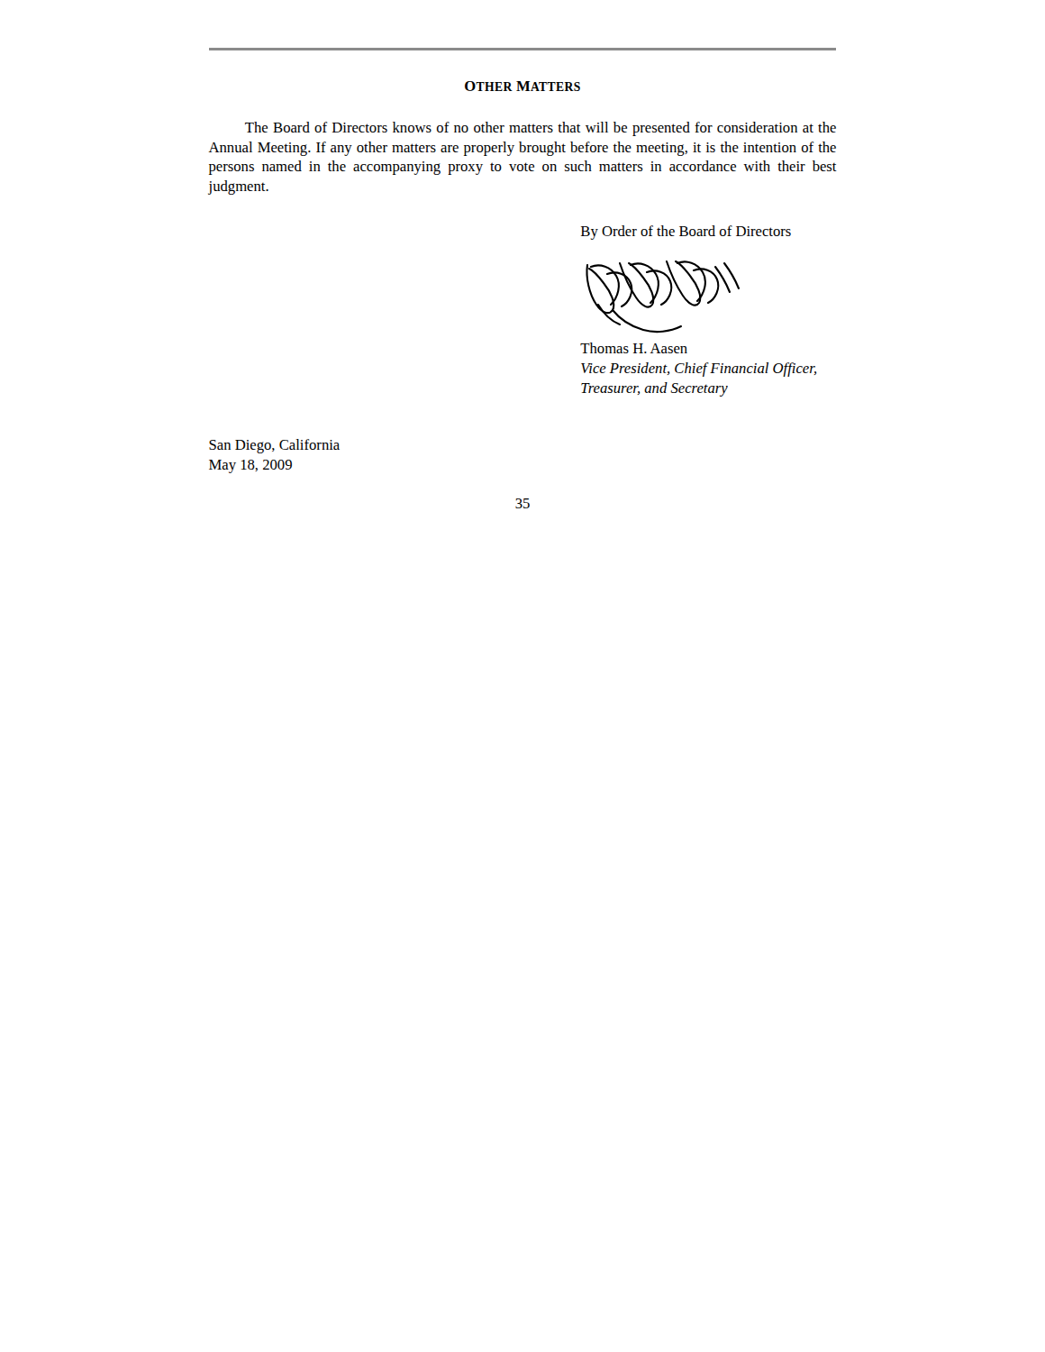OTHER MATTERS
The Board of Directors knows of no other matters that will be presented for consideration at the Annual Meeting. If any other matters are properly brought before the meeting, it is the intention of the persons named in the accompanying proxy to vote on such matters in accordance with their best judgment.
By Order of the Board of Directors
Thomas H. Aasen
Vice President, Chief Financial Officer,
Treasurer, and Secretary
San Diego, California
May 18, 2009
35